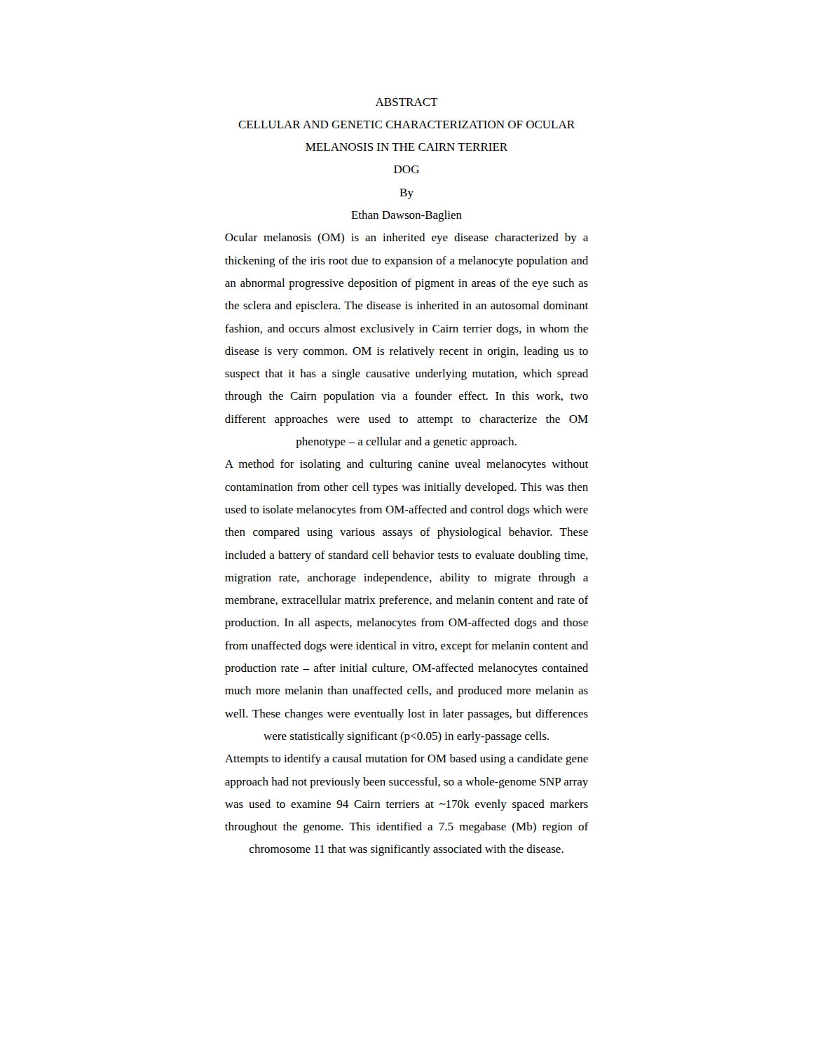ABSTRACT
CELLULAR AND GENETIC CHARACTERIZATION OF OCULAR MELANOSIS IN THE CAIRN TERRIER
DOG
By
Ethan Dawson-Baglien
Ocular melanosis (OM) is an inherited eye disease characterized by a thickening of the iris root due to expansion of a melanocyte population and an abnormal progressive deposition of pigment in areas of the eye such as the sclera and episclera. The disease is inherited in an autosomal dominant fashion, and occurs almost exclusively in Cairn terrier dogs, in whom the disease is very common. OM is relatively recent in origin, leading us to suspect that it has a single causative underlying mutation, which spread through the Cairn population via a founder effect. In this work, two different approaches were used to attempt to characterize the OM phenotype – a cellular and a genetic approach.
A method for isolating and culturing canine uveal melanocytes without contamination from other cell types was initially developed. This was then used to isolate melanocytes from OM-affected and control dogs which were then compared using various assays of physiological behavior. These included a battery of standard cell behavior tests to evaluate doubling time, migration rate, anchorage independence, ability to migrate through a membrane, extracellular matrix preference, and melanin content and rate of production. In all aspects, melanocytes from OM-affected dogs and those from unaffected dogs were identical in vitro, except for melanin content and production rate – after initial culture, OM-affected melanocytes contained much more melanin than unaffected cells, and produced more melanin as well. These changes were eventually lost in later passages, but differences were statistically significant (p<0.05) in early-passage cells.
Attempts to identify a causal mutation for OM based using a candidate gene approach had not previously been successful, so a whole-genome SNP array was used to examine 94 Cairn terriers at ~170k evenly spaced markers throughout the genome. This identified a 7.5 megabase (Mb) region of chromosome 11 that was significantly associated with the disease.